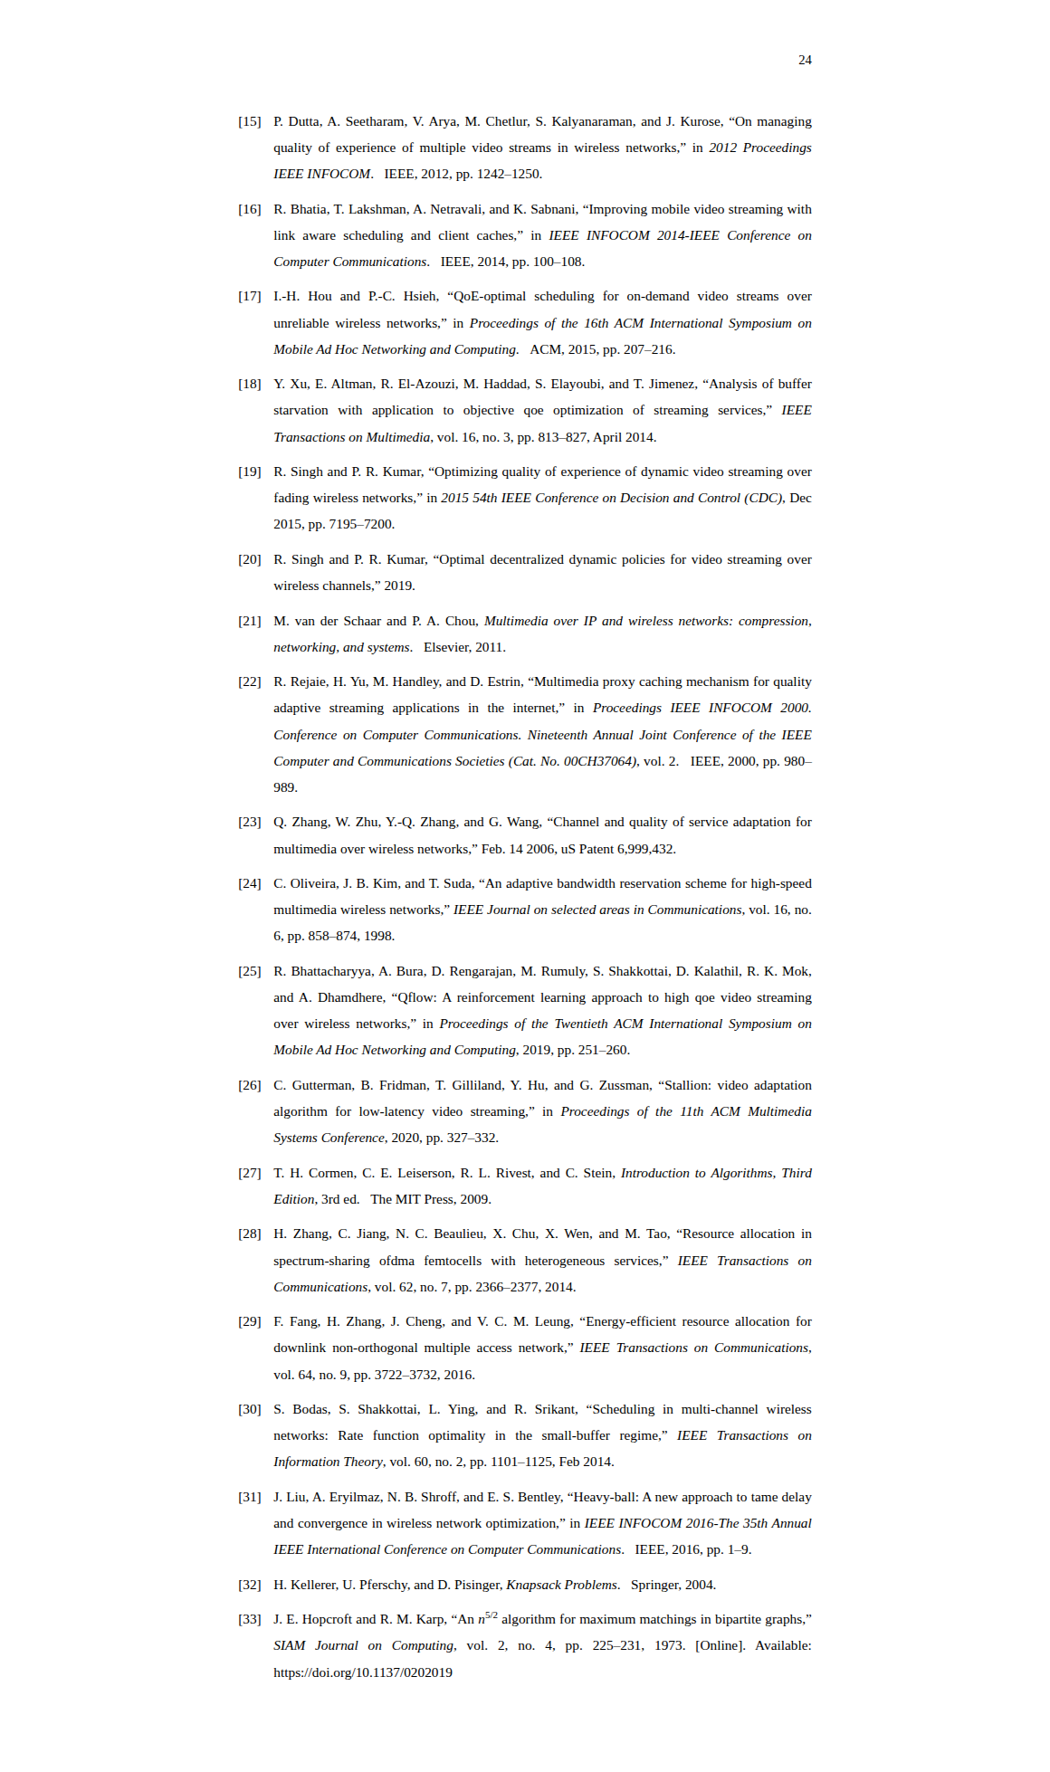24
[15] P. Dutta, A. Seetharam, V. Arya, M. Chetlur, S. Kalyanaraman, and J. Kurose, “On managing quality of experience of multiple video streams in wireless networks,” in 2012 Proceedings IEEE INFOCOM. IEEE, 2012, pp. 1242–1250.
[16] R. Bhatia, T. Lakshman, A. Netravali, and K. Sabnani, “Improving mobile video streaming with link aware scheduling and client caches,” in IEEE INFOCOM 2014-IEEE Conference on Computer Communications. IEEE, 2014, pp. 100–108.
[17] I.-H. Hou and P.-C. Hsieh, “QoE-optimal scheduling for on-demand video streams over unreliable wireless networks,” in Proceedings of the 16th ACM International Symposium on Mobile Ad Hoc Networking and Computing. ACM, 2015, pp. 207–216.
[18] Y. Xu, E. Altman, R. El-Azouzi, M. Haddad, S. Elayoubi, and T. Jimenez, “Analysis of buffer starvation with application to objective qoe optimization of streaming services,” IEEE Transactions on Multimedia, vol. 16, no. 3, pp. 813–827, April 2014.
[19] R. Singh and P. R. Kumar, “Optimizing quality of experience of dynamic video streaming over fading wireless networks,” in 2015 54th IEEE Conference on Decision and Control (CDC), Dec 2015, pp. 7195–7200.
[20] R. Singh and P. R. Kumar, “Optimal decentralized dynamic policies for video streaming over wireless channels,” 2019.
[21] M. van der Schaar and P. A. Chou, Multimedia over IP and wireless networks: compression, networking, and systems. Elsevier, 2011.
[22] R. Rejaie, H. Yu, M. Handley, and D. Estrin, “Multimedia proxy caching mechanism for quality adaptive streaming applications in the internet,” in Proceedings IEEE INFOCOM 2000. Conference on Computer Communications. Nineteenth Annual Joint Conference of the IEEE Computer and Communications Societies (Cat. No. 00CH37064), vol. 2. IEEE, 2000, pp. 980–989.
[23] Q. Zhang, W. Zhu, Y.-Q. Zhang, and G. Wang, “Channel and quality of service adaptation for multimedia over wireless networks,” Feb. 14 2006, uS Patent 6,999,432.
[24] C. Oliveira, J. B. Kim, and T. Suda, “An adaptive bandwidth reservation scheme for high-speed multimedia wireless networks,” IEEE Journal on selected areas in Communications, vol. 16, no. 6, pp. 858–874, 1998.
[25] R. Bhattacharyya, A. Bura, D. Rengarajan, M. Rumuly, S. Shakkottai, D. Kalathil, R. K. Mok, and A. Dhamdhere, “Qflow: A reinforcement learning approach to high qoe video streaming over wireless networks,” in Proceedings of the Twentieth ACM International Symposium on Mobile Ad Hoc Networking and Computing, 2019, pp. 251–260.
[26] C. Gutterman, B. Fridman, T. Gilliland, Y. Hu, and G. Zussman, “Stallion: video adaptation algorithm for low-latency video streaming,” in Proceedings of the 11th ACM Multimedia Systems Conference, 2020, pp. 327–332.
[27] T. H. Cormen, C. E. Leiserson, R. L. Rivest, and C. Stein, Introduction to Algorithms, Third Edition, 3rd ed. The MIT Press, 2009.
[28] H. Zhang, C. Jiang, N. C. Beaulieu, X. Chu, X. Wen, and M. Tao, “Resource allocation in spectrum-sharing ofdma femtocells with heterogeneous services,” IEEE Transactions on Communications, vol. 62, no. 7, pp. 2366–2377, 2014.
[29] F. Fang, H. Zhang, J. Cheng, and V. C. M. Leung, “Energy-efficient resource allocation for downlink non-orthogonal multiple access network,” IEEE Transactions on Communications, vol. 64, no. 9, pp. 3722–3732, 2016.
[30] S. Bodas, S. Shakkottai, L. Ying, and R. Srikant, “Scheduling in multi-channel wireless networks: Rate function optimality in the small-buffer regime,” IEEE Transactions on Information Theory, vol. 60, no. 2, pp. 1101–1125, Feb 2014.
[31] J. Liu, A. Eryilmaz, N. B. Shroff, and E. S. Bentley, “Heavy-ball: A new approach to tame delay and convergence in wireless network optimization,” in IEEE INFOCOM 2016-The 35th Annual IEEE International Conference on Computer Communications. IEEE, 2016, pp. 1–9.
[32] H. Kellerer, U. Pferschy, and D. Pisinger, Knapsack Problems. Springer, 2004.
[33] J. E. Hopcroft and R. M. Karp, “An n5/2 algorithm for maximum matchings in bipartite graphs,” SIAM Journal on Computing, vol. 2, no. 4, pp. 225–231, 1973. [Online]. Available: https://doi.org/10.1137/0202019